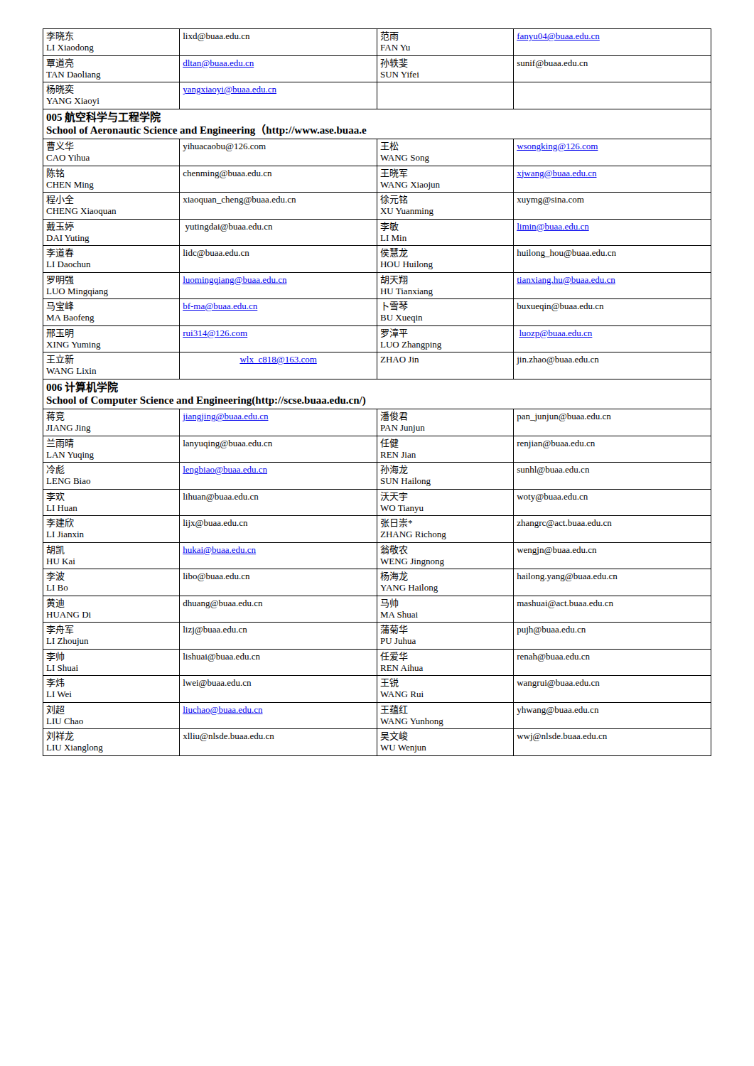| 李晓东 LI Xiaodong | lixd@buaa.edu.cn | 范雨 FAN Yu | fanyu04@buaa.edu.cn |
| 覃道亮 TAN Daoliang | dltan@buaa.edu.cn | 孙轶斐 SUN Yifei | sunif@buaa.edu.cn |
| 杨晓奕 YANG Xiaoyi | yangxiaoyi@buaa.edu.cn | | |
| 005 航空科学与工程学院 School of Aeronautic Science and Engineering（http://www.ase.buaa.e |
| 曹义华 CAO Yihua | yihuacaobu@126.com | 王松 WANG Song | wsongking@126.com |
| 陈铭 CHEN Ming | chenming@buaa.edu.cn | 王晓军 WANG Xiaojun | xjwang@buaa.edu.cn |
| 程小全 CHENG Xiaoquan | xiaoquan_cheng@buaa.edu.cn | 徐元铭 XU Yuanming | xuymg@sina.com |
| 戴玉婷 DAI Yuting | yutingdai@buaa.edu.cn | 李敏 LI Min | limin@buaa.edu.cn |
| 李道春 LI Daochun | lidc@buaa.edu.cn | 侯慧龙 HOU Huilong | huilong_hou@buaa.edu.cn |
| 罗明强 LUO Mingqiang | luomingqiang@buaa.edu.cn | 胡天翔 HU Tianxiang | tianxiang.hu@buaa.edu.cn |
| 马宝峰 MA Baofeng | bf-ma@buaa.edu.cn | 卜雪琴 BU Xueqin | buxueqin@buaa.edu.cn |
| 邢玉明 XING Yuming | rui314@126.com | 罗漳平 LUO Zhangping | luozp@buaa.edu.cn |
| 王立新 WANG Lixin | wlx_c818@163.com | ZHAO Jin | jin.zhao@buaa.edu.cn |
| 006 计算机学院 School of Computer Science and Engineering(http://scse.buaa.edu.cn/) |
| 蒋竞 JIANG Jing | jiangjing@buaa.edu.cn | 潘俊君 PAN Junjun | pan_junjun@buaa.edu.cn |
| 兰雨晴 LAN Yuqing | lanyuqing@buaa.edu.cn | 任健 REN Jian | renjian@buaa.edu.cn |
| 冷彪 LENG Biao | lengbiao@buaa.edu.cn | 孙海龙 SUN Hailong | sunhl@buaa.edu.cn |
| 李欢 LI Huan | lihuan@buaa.edu.cn | 沃天宇 WO Tianyu | woty@buaa.edu.cn |
| 李建欣 LI Jianxin | lijx@buaa.edu.cn | 张日崇* ZHANG Richong | zhangrc@act.buaa.edu.cn |
| 胡凯 HU Kai | hukai@buaa.edu.cn | 翁敬农 WENG Jingnong | wengjn@buaa.edu.cn |
| 李波 LI Bo | libo@buaa.edu.cn | 杨海龙 YANG Hailong | hailong.yang@buaa.edu.cn |
| 黄迪 HUANG Di | dhuang@buaa.edu.cn | 马帅 MA Shuai | mashuai@act.buaa.edu.cn |
| 李舟军 LI Zhoujun | lizj@buaa.edu.cn | 蒲菊华 PU Juhua | pujh@buaa.edu.cn |
| 李帅 LI Shuai | lishuai@buaa.edu.cn | 任爱华 REN Aihua | renah@buaa.edu.cn |
| 李炜 LI Wei | lwei@buaa.edu.cn | 王锐 WANG Rui | wangrui@buaa.edu.cn |
| 刘超 LIU Chao | liuchao@buaa.edu.cn | 王蕴红 WANG Yunhong | yhwang@buaa.edu.cn |
| 刘祥龙 LIU Xianglong | xlliu@nlsde.buaa.edu.cn | 吴文峻 WU Wenjun | wwj@nlsde.buaa.edu.cn |